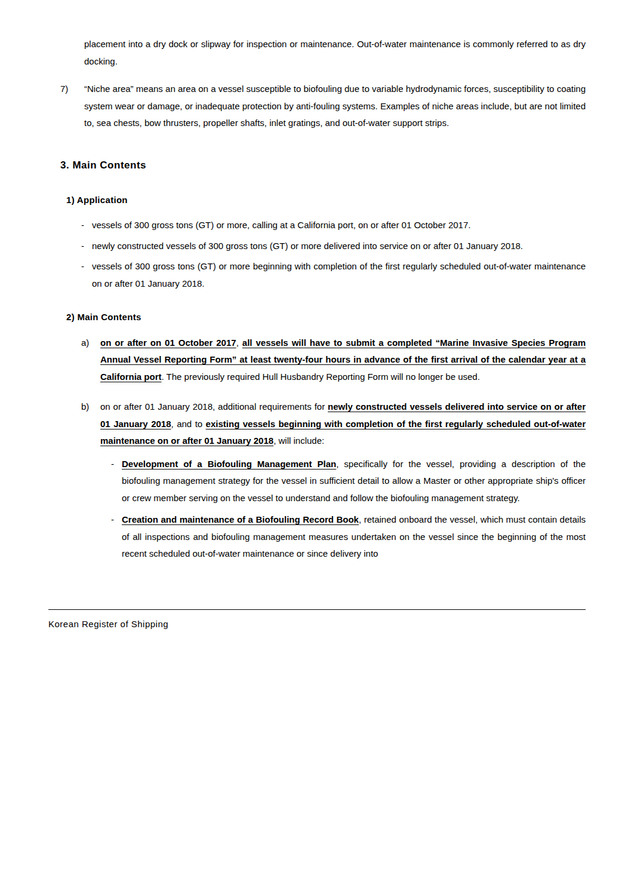placement into a dry dock or slipway for inspection or maintenance. Out-of-water maintenance is commonly referred to as dry docking.
7)
“Niche area” means an area on a vessel susceptible to biofouling due to variable hydrodynamic forces, susceptibility to coating system wear or damage, or inadequate protection by anti-fouling systems. Examples of niche areas include, but are not limited to, sea chests, bow thrusters, propeller shafts, inlet gratings, and out-of-water support strips.
3. Main Contents
1) Application
-
vessels of 300 gross tons (GT) or more, calling at a California port, on or after 01 October 2017.
-
newly constructed vessels of 300 gross tons (GT) or more delivered into service on or after 01 January 2018.
-
vessels of 300 gross tons (GT) or more beginning with completion of the first regularly scheduled out-of-water maintenance on or after 01 January 2018.
2) Main Contents
a)
on or after on 01 October 2017, all vessels will have to submit a completed “Marine Invasive Species Program Annual Vessel Reporting Form” at least twenty-four hours in advance of the first arrival of the calendar year at a California port. The previously required Hull Husbandry Reporting Form will no longer be used.
b)
on or after 01 January 2018, additional requirements for newly constructed vessels delivered into service on or after 01 January 2018, and to existing vessels beginning with completion of the first regularly scheduled out-of-water maintenance on or after 01 January 2018, will include:
-
Development of a Biofouling Management Plan, specifically for the vessel, providing a description of the biofouling management strategy for the vessel in sufficient detail to allow a Master or other appropriate ship's officer or crew member serving on the vessel to understand and follow the biofouling management strategy.
-
Creation and maintenance of a Biofouling Record Book, retained onboard the vessel, which must contain details of all inspections and biofouling management measures undertaken on the vessel since the beginning of the most recent scheduled out-of-water maintenance or since delivery into
Korean Register of Shipping